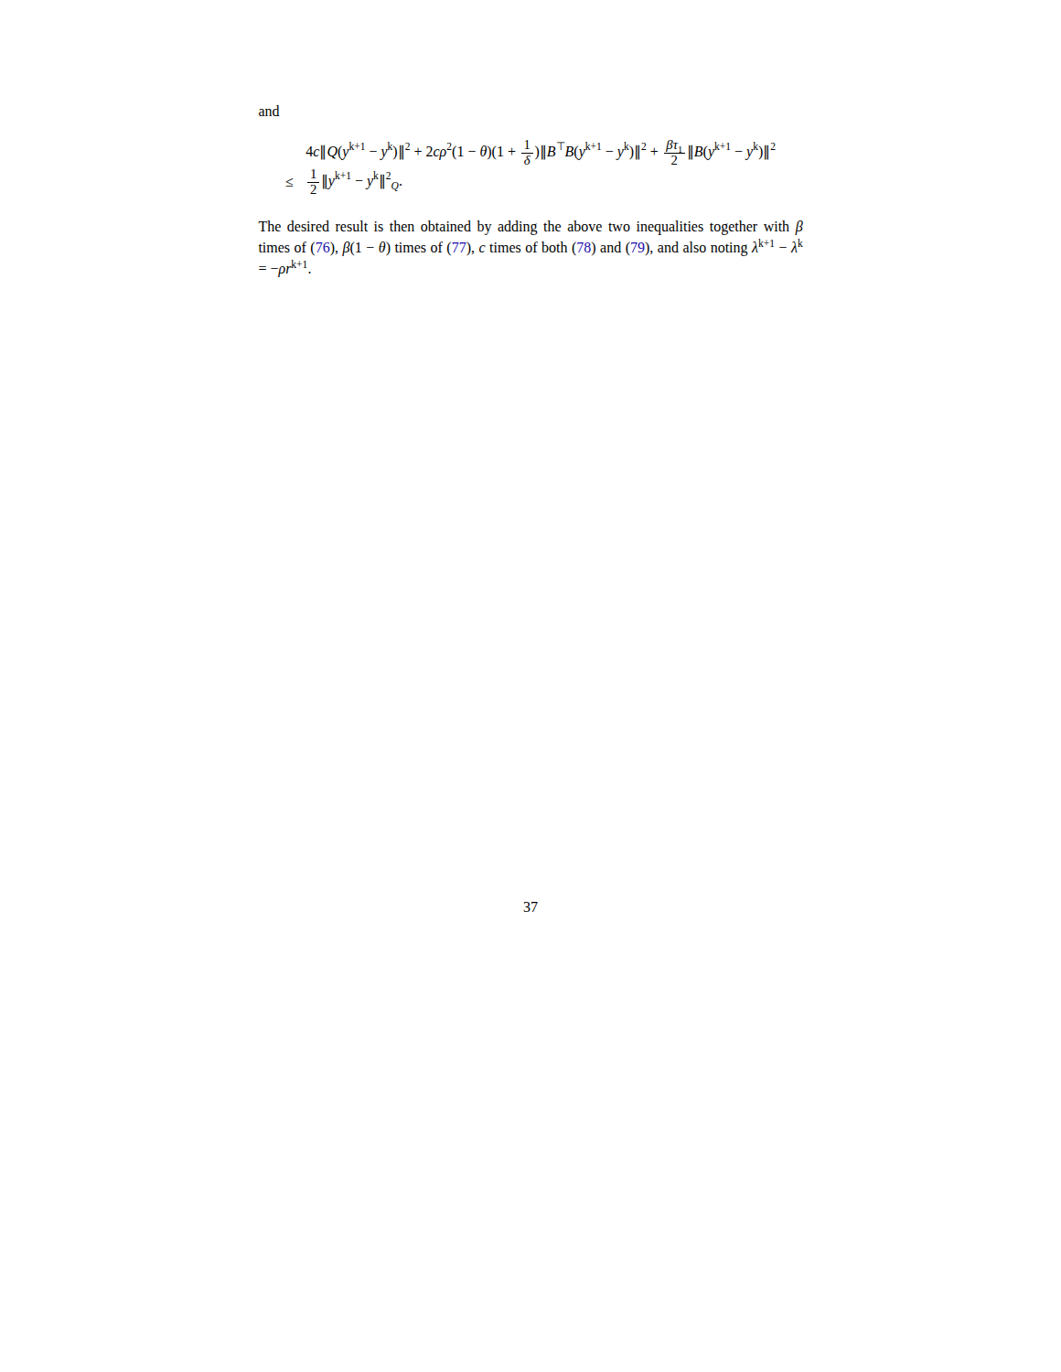and
4c∥Q(yk+1 − yk)∥2 + 2cρ2(1 − θ)(1 + 1 δ)∥B⊤B(yk+1 − yk)∥2 + βτ12∥B(yk+1 − yk)∥2
≤
12∥yk+1 − yk∥2Q.
The desired result is then obtained by adding the above two inequalities together with β times of (76), β(1 − θ) times of (77), c times of both (78) and (79), and also noting λk+1 − λk = −ρrk+1.
37